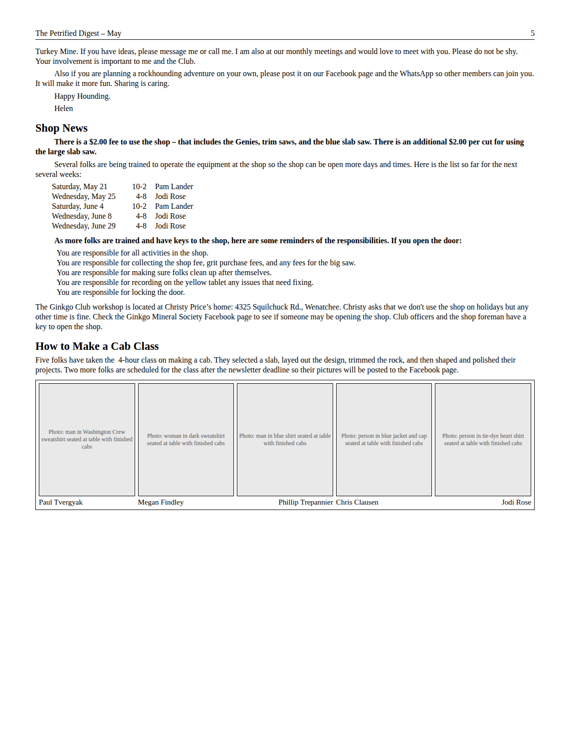The Petrified Digest – May 5
Turkey Mine. If you have ideas, please message me or call me. I am also at our monthly meetings and would love to meet with you. Please do not be shy. Your involvement is important to me and the Club.
Also if you are planning a rockhounding adventure on your own, please post it on our Facebook page and the WhatsApp so other members can join you. It will make it more fun. Sharing is caring.
Happy Hounding.
Helen
Shop News
There is a $2.00 fee to use the shop – that includes the Genies, trim saws, and the blue slab saw. There is an additional $2.00 per cut for using the large slab saw.
Several folks are being trained to operate the equipment at the shop so the shop can be open more days and times. Here is the list so far for the next several weeks:
| Saturday, May 21 | 10-2 | Pam Lander |
| Wednesday, May 25 | 4-8 | Jodi Rose |
| Saturday, June 4 | 10-2 | Pam Lander |
| Wednesday, June 8 | 4-8 | Jodi Rose |
| Wednesday, June 29 | 4-8 | Jodi Rose |
As more folks are trained and have keys to the shop, here are some reminders of the responsibilities. If you open the door:
You are responsible for all activities in the shop.
You are responsible for collecting the shop fee, grit purchase fees, and any fees for the big saw.
You are responsible for making sure folks clean up after themselves.
You are responsible for recording on the yellow tablet any issues that need fixing.
You are responsible for locking the door.
The Ginkgo Club workshop is located at Christy Price’s home: 4325 Squilchuck Rd., Wenatchee. Christy asks that we don't use the shop on holidays but any other time is fine. Check the Ginkgo Mineral Society Facebook page to see if someone may be opening the shop. Club officers and the shop foreman have a key to open the shop.
How to Make a Cab Class
Five folks have taken the 4-hour class on making a cab. They selected a slab, layed out the design, trimmed the rock, and then shaped and polished their projects. Two more folks are scheduled for the class after the newsletter deadline so their pictures will be posted to the Facebook page.
Photo: man in Washington Crew sweatshirt seated at table with finished cabs
Paul Tvergyak
Photo: woman in dark sweatshirt seated at table with finished cabs
Megan Findley
Photo: man in blue shirt seated at table with finished cabs
Phillip Trepannier
Photo: person in blue jacket and cap seated at table with finished cabs
Chris Clausen
Photo: person in tie-dye heart shirt seated at table with finished cabs
Jodi Rose